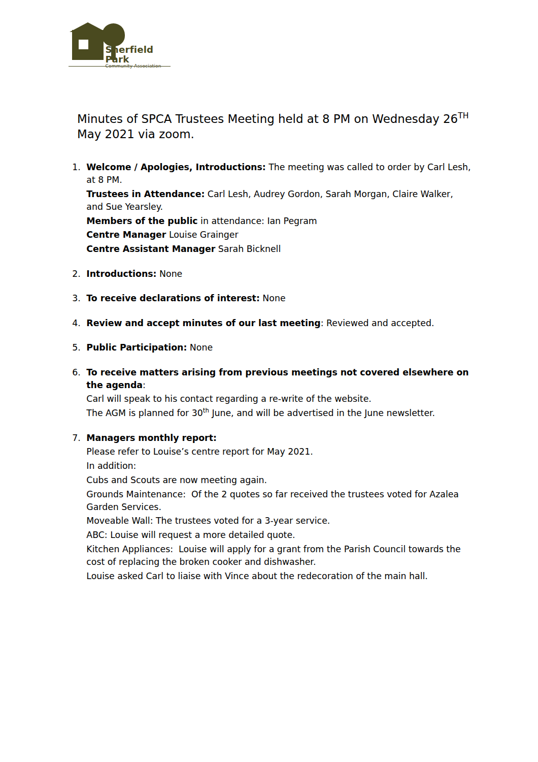Sherfield Park
Community Association
Minutes of SPCA Trustees Meeting held at 8 PM on Wednesday 26TH May 2021 via zoom.
Welcome / Apologies, Introductions: The meeting was called to order by Carl Lesh, at 8 PM.
Trustees in Attendance: Carl Lesh, Audrey Gordon, Sarah Morgan, Claire Walker, and Sue Yearsley.
Members of the public in attendance: Ian Pegram
Centre Manager Louise Grainger
Centre Assistant Manager Sarah Bicknell
Introductions: None
To receive declarations of interest: None
Review and accept minutes of our last meeting: Reviewed and accepted.
Public Participation: None
To receive matters arising from previous meetings not covered elsewhere on the agenda:
Carl will speak to his contact regarding a re-write of the website.
The AGM is planned for 30th June, and will be advertised in the June newsletter.
Managers monthly report:
Please refer to Louise’s centre report for May 2021.
In addition:
Cubs and Scouts are now meeting again.
Grounds Maintenance: Of the 2 quotes so far received the trustees voted for Azalea Garden Services.
Moveable Wall: The trustees voted for a 3-year service.
ABC: Louise will request a more detailed quote.
Kitchen Appliances: Louise will apply for a grant from the Parish Council towards the cost of replacing the broken cooker and dishwasher.
Louise asked Carl to liaise with Vince about the redecoration of the main hall.